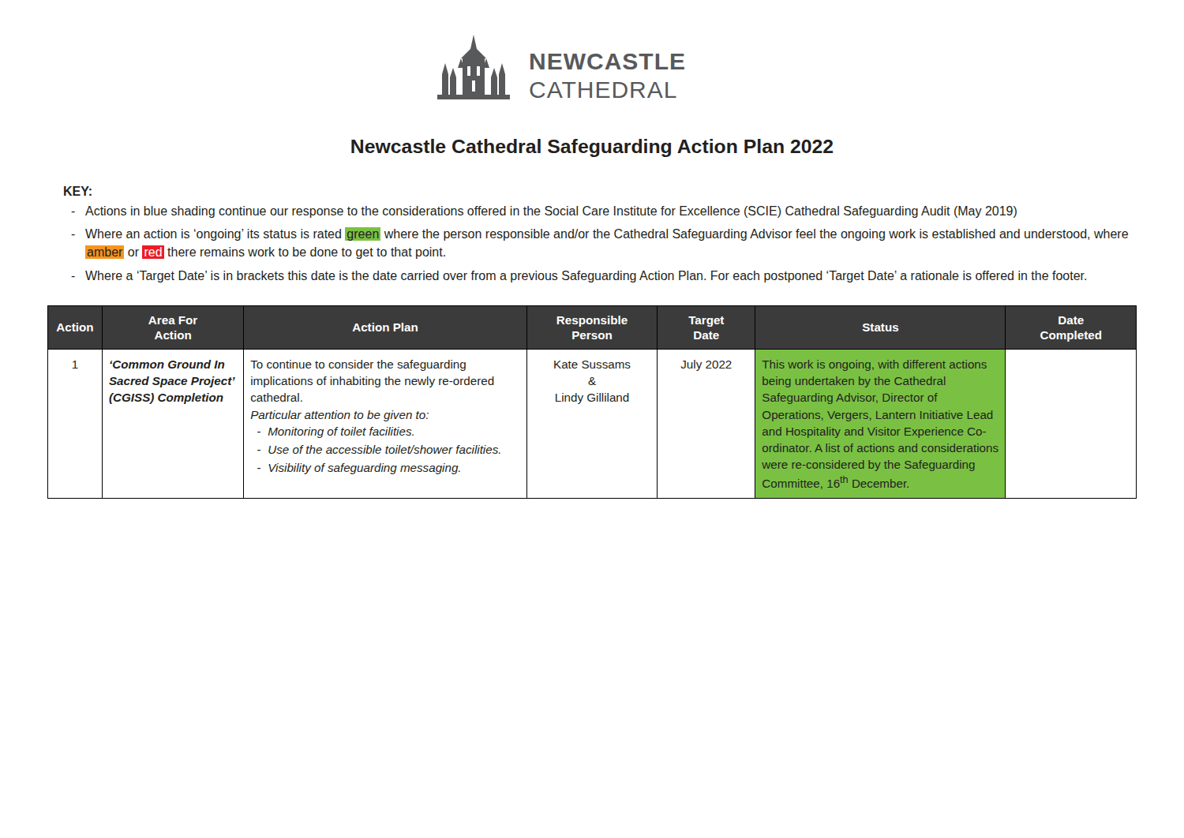NEWCASTLE CATHEDRAL
Newcastle Cathedral Safeguarding Action Plan 2022
KEY:
Actions in blue shading continue our response to the considerations offered in the Social Care Institute for Excellence (SCIE) Cathedral Safeguarding Audit (May 2019)
Where an action is ‘ongoing’ its status is rated green where the person responsible and/or the Cathedral Safeguarding Advisor feel the ongoing work is established and understood, where amber or red there remains work to be done to get to that point.
Where a ‘Target Date’ is in brackets this date is the date carried over from a previous Safeguarding Action Plan. For each postponed ‘Target Date’ a rationale is offered in the footer.
| Action | Area For Action | Action Plan | Responsible Person | Target Date | Status | Date Completed |
| --- | --- | --- | --- | --- | --- | --- |
| 1 | ‘Common Ground In Sacred Space Project’ (CGISS) Completion | To continue to consider the safeguarding implications of inhabiting the newly re-ordered cathedral. Particular attention to be given to: Monitoring of toilet facilities. Use of the accessible toilet/shower facilities. Visibility of safeguarding messaging. | Kate Sussams & Lindy Gilliland | July 2022 | This work is ongoing, with different actions being undertaken by the Cathedral Safeguarding Advisor, Director of Operations, Vergers, Lantern Initiative Lead and Hospitality and Visitor Experience Co-ordinator. A list of actions and considerations were re-considered by the Safeguarding Committee, 16 th December. | |